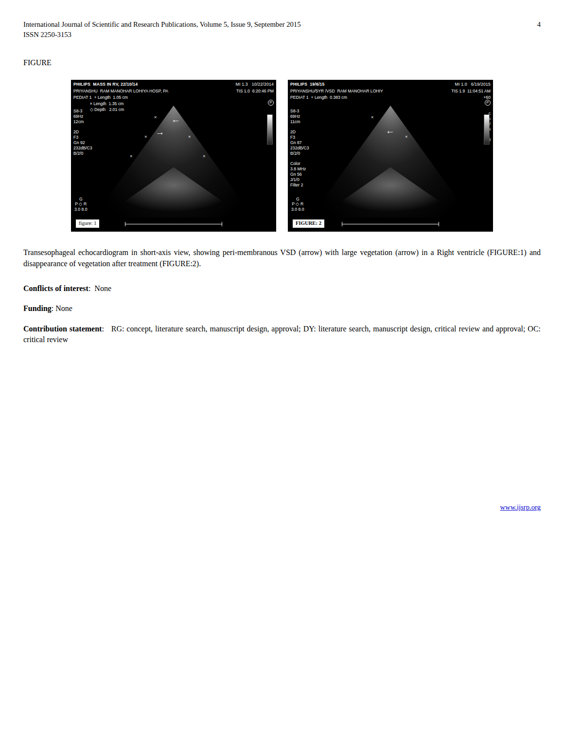International Journal of Scientific and Research Publications, Volume 5, Issue 9, September 2015
ISSN 2250-3153
4
FIGURE
PHILIPS MASS IN RV, 22/10/14 MI 1.3 10/22/2014
PRIYANSHU RAM MANOHAR LOHIYA HOSP, PA TIS 1.0 6:20:46 PM
PEDIAT 1 + Length 1.05 cm × Length 1.35 cm ◇ Depth 2.01 cm
S8-3
69Hz
12cm
2D
F3
Gn 92
232dB/C3
B/2/0
P
←
↑
×
×
×
×
×
G
P ◇ R
3.0 8.0
figure: 1
PHILIPS 19/6/15 MI 1.0 6/19/2015
PRIYANSHU/5YR /VSD RAM MANOHAR LOHIY TIS 1.9 11:04:51 AM
PEDIAT 1 + Length 0.383 cm +60
S8-3
69Hz
11cm
2D
F3
Gn 87
232dB/C3
B/2/0
Color
3.8 MHz
Gn 56
J/1/0
Filter 2
P
c
m
/
s
-60
←
×
×
G
P ◇ R
3.0 8.0
FIGURE: 2
Transesophageal echocardiogram in short-axis view, showing peri-membranous VSD (arrow) with large vegetation (arrow) in a Right ventricle (FIGURE:1) and disappearance of vegetation after treatment (FIGURE:2).
Conflicts of interest: None
Funding: None
Contribution statement: RG: concept, literature search, manuscript design, approval; DY: literature search, manuscript design, critical review and approval; OC: critical review
www.ijsrp.org